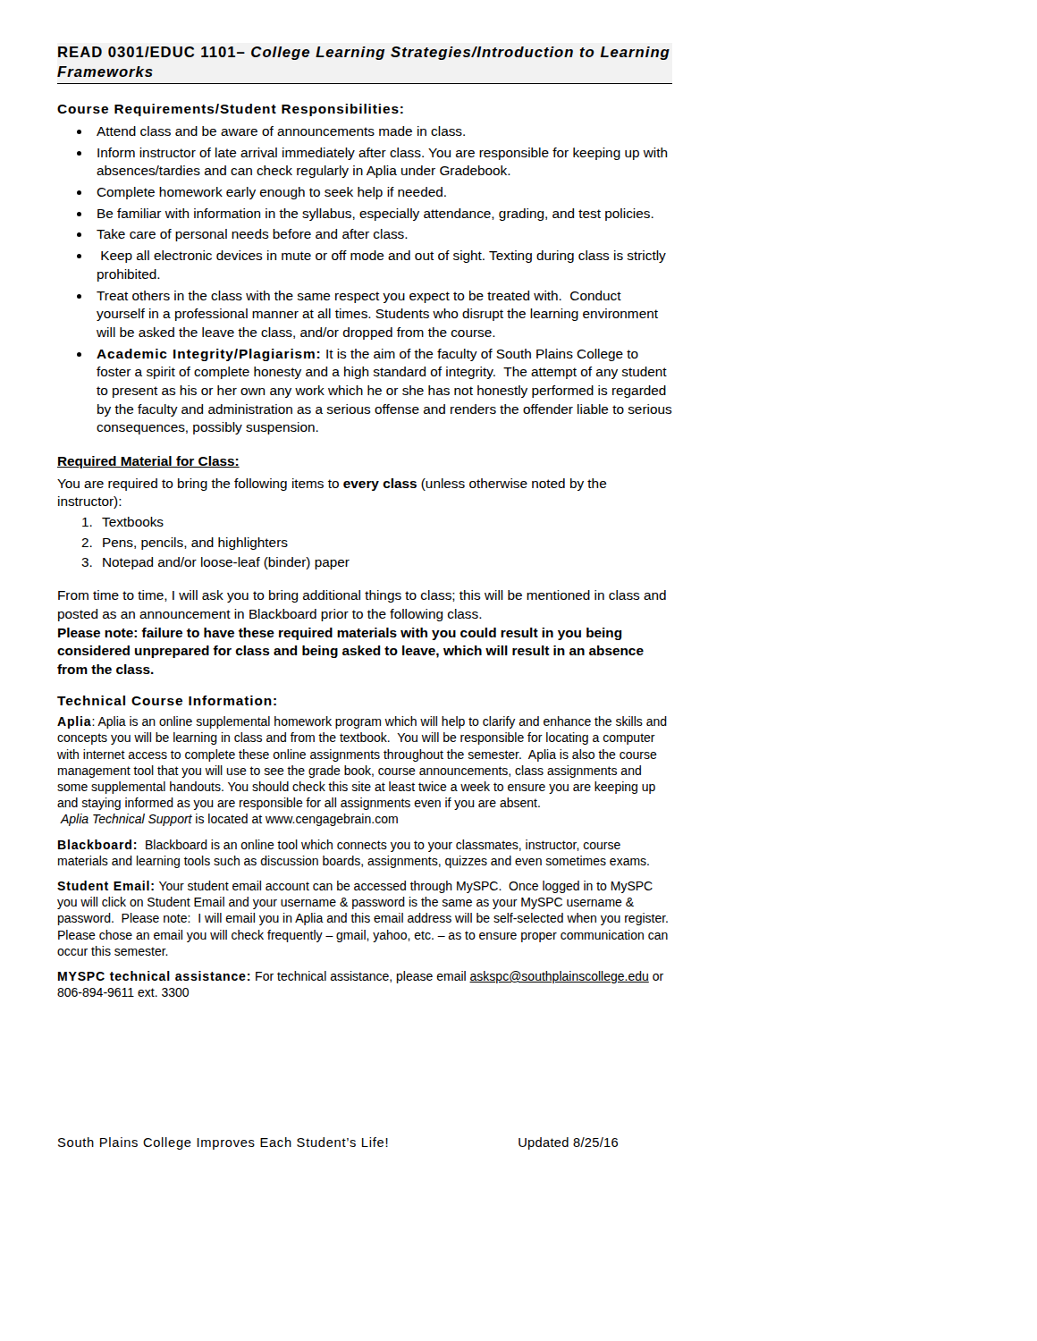READ 0301/EDUC 1101– College Learning Strategies/Introduction to Learning Frameworks
Course Requirements/Student Responsibilities:
Attend class and be aware of announcements made in class.
Inform instructor of late arrival immediately after class. You are responsible for keeping up with absences/tardies and can check regularly in Aplia under Gradebook.
Complete homework early enough to seek help if needed.
Be familiar with information in the syllabus, especially attendance, grading, and test policies.
Take care of personal needs before and after class.
Keep all electronic devices in mute or off mode and out of sight. Texting during class is strictly prohibited.
Treat others in the class with the same respect you expect to be treated with. Conduct yourself in a professional manner at all times. Students who disrupt the learning environment will be asked the leave the class, and/or dropped from the course.
Academic Integrity/Plagiarism: It is the aim of the faculty of South Plains College to foster a spirit of complete honesty and a high standard of integrity. The attempt of any student to present as his or her own any work which he or she has not honestly performed is regarded by the faculty and administration as a serious offense and renders the offender liable to serious consequences, possibly suspension.
Required Material for Class:
You are required to bring the following items to every class (unless otherwise noted by the instructor):
Textbooks
Pens, pencils, and highlighters
Notepad and/or loose-leaf (binder) paper
From time to time, I will ask you to bring additional things to class; this will be mentioned in class and posted as an announcement in Blackboard prior to the following class.
Please note: failure to have these required materials with you could result in you being considered unprepared for class and being asked to leave, which will result in an absence from the class.
Technical Course Information:
Aplia: Aplia is an online supplemental homework program which will help to clarify and enhance the skills and concepts you will be learning in class and from the textbook. You will be responsible for locating a computer with internet access to complete these online assignments throughout the semester. Aplia is also the course management tool that you will use to see the grade book, course announcements, class assignments and some supplemental handouts. You should check this site at least twice a week to ensure you are keeping up and staying informed as you are responsible for all assignments even if you are absent.
Aplia Technical Support is located at www.cengagebrain.com
Blackboard: Blackboard is an online tool which connects you to your classmates, instructor, course materials and learning tools such as discussion boards, assignments, quizzes and even sometimes exams.
Student Email: Your student email account can be accessed through MySPC. Once logged in to MySPC you will click on Student Email and your username & password is the same as your MySPC username & password. Please note: I will email you in Aplia and this email address will be self-selected when you register. Please chose an email you will check frequently – gmail, yahoo, etc. – as to ensure proper communication can occur this semester.
MYSPC technical assistance: For technical assistance, please email askspc@southplainscollege.edu or 806-894-9611 ext. 3300
South Plains College Improves Each Student’s Life! Updated 8/25/16